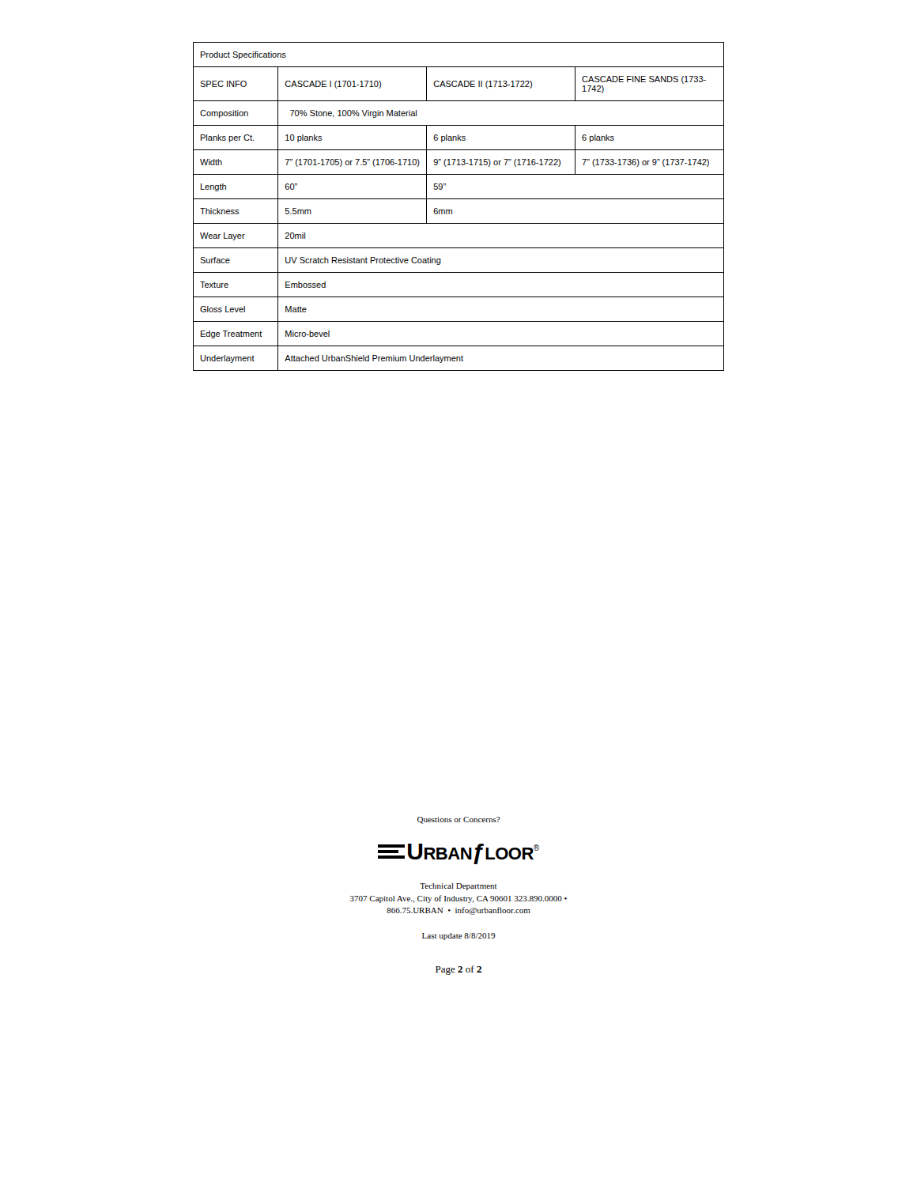| Product Specifications |
| SPEC INFO | CASCADE I (1701-1710) | CASCADE II (1713-1722) | CASCADE FINE SANDS (1733-1742) |
| Composition | 70% Stone, 100% Virgin Material |
| Planks per Ct. | 10 planks | 6 planks | 6 planks |
| Width | 7” (1701-1705) or 7.5” (1706-1710) | 9” (1713-1715) or 7” (1716-1722) | 7” (1733-1736) or 9” (1737-1742) |
| Length | 60” | 59” |
| Thickness | 5.5mm | 6mm |
| Wear Layer | 20mil |
| Surface | UV Scratch Resistant Protective Coating |
| Texture | Embossed |
| Gloss Level | Matte |
| Edge Treatment | Micro-bevel |
| Underlayment | Attached UrbanShield Premium Underlayment |
Questions or Concerns?
URBANƒLOOR®
Technical Department
3707 Capitol Ave., City of Industry, CA 90601 323.890.0000 •
866.75.URBAN • info@urbanfloor.com
Last update 8/8/2019
Page 2 of 2